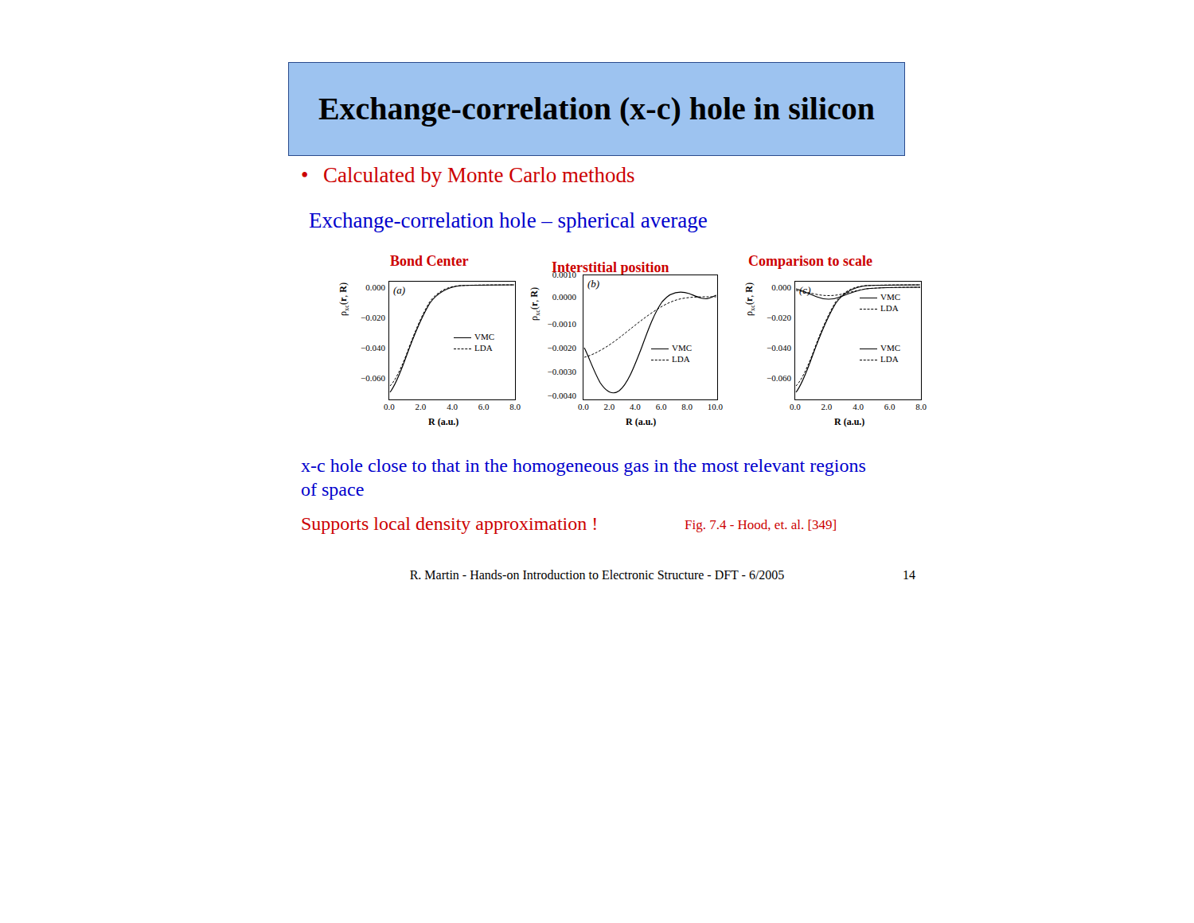Exchange-correlation (x-c) hole in silicon
•Calculated by Monte Carlo methods
Exchange-correlation hole – spherical average
Bond Center Interstitial position Comparison to scale
ρxc(r, R)
0.000
−0.020
−0.040
−0.060
(a)
VMC
LDA
0.02.04.06.08.0
R (a.u.)
ρxc(r, R)
0.0010
0.0000
−0.0010
−0.0020
−0.0030
−0.0040
(b)
VMC
LDA
0.02.04.06.08.010.0
R (a.u.)
ρxc(r, R)
0.000
−0.020
−0.040
−0.060
(c)
VMC
LDA
VMC
LDA
0.02.04.06.08.0
R (a.u.)
x-c hole close to that in the homogeneous gas in the most relevant regions of space
Supports local density approximation !
Fig. 7.4 - Hood, et. al. [349]
R. Martin - Hands-on Introduction to Electronic Structure - DFT - 6/2005 14